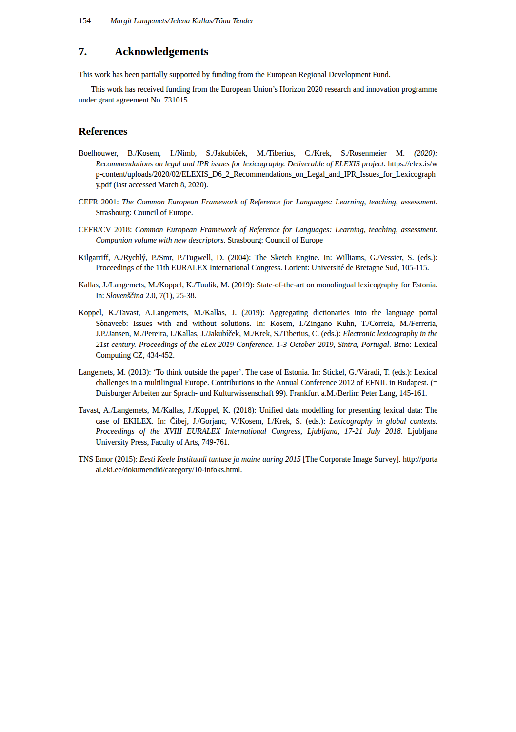154 Margit Langemets/Jelena Kallas/Tõnu Tender
7. Acknowledgements
This work has been partially supported by funding from the European Regional Development Fund.
This work has received funding from the European Union’s Horizon 2020 research and innovation programme under grant agreement No. 731015.
References
Boelhouwer, B./Kosem, I./Nimb, S./Jakubíček, M./Tiberius, C./Krek, S./Rosenmeier M. (2020): Recommendations on legal and IPR issues for lexicography. Deliverable of ELEXIS project. https://elex.is/wp-content/uploads/2020/02/ELEXIS_D6_2_Recommendations_on_Legal_and_IPR_Issues_for_Lexicography.pdf (last accessed March 8, 2020).
CEFR 2001: The Common European Framework of Reference for Languages: Learning, teaching, assessment. Strasbourg: Council of Europe.
CEFR/CV 2018: Common European Framework of Reference for Languages: Learning, teaching, assessment. Companion volume with new descriptors. Strasbourg: Council of Europe
Kilgarriff, A./Rychlý, P./Smr, P./Tugwell, D. (2004): The Sketch Engine. In: Williams, G./Vessier, S. (eds.): Proceedings of the 11th EURALEX International Congress. Lorient: Université de Bretagne Sud, 105-115.
Kallas, J./Langemets, M./Koppel, K./Tuulik, M. (2019): State-of-the-art on monolingual lexicography for Estonia. In: Slovenščina 2.0, 7(1), 25-38.
Koppel, K./Tavast, A.Langemets, M./Kallas, J. (2019): Aggregating dictionaries into the language portal Sõnaveeb: Issues with and without solutions. In: Kosem, I./Zingano Kuhn, T./Correia, M./Ferreria, J.P./Jansen, M./Pereira, I./Kallas, J./Jakubíček, M./Krek, S./Tiberius, C. (eds.): Electronic lexicography in the 21st century. Proceedings of the eLex 2019 Conference. 1-3 October 2019, Sintra, Portugal. Brno: Lexical Computing CZ, 434-452.
Langemets, M. (2013): ‘To think outside the paper’. The case of Estonia. In: Stickel, G./Váradi, T. (eds.): Lexical challenges in a multilingual Europe. Contributions to the Annual Conference 2012 of EFNIL in Budapest. (= Duisburger Arbeiten zur Sprach- und Kulturwissenschaft 99). Frankfurt a.M./Berlin: Peter Lang, 145-161.
Tavast, A./Langemets, M./Kallas, J./Koppel, K. (2018): Unified data modelling for presenting lexical data: The case of EKILEX. In: Čibej, J./Gorjanc, V./Kosem, I./Krek, S. (eds.): Lexicography in global contexts. Proceedings of the XVIII EURALEX International Congress, Ljubljana, 17-21 July 2018. Ljubljana University Press, Faculty of Arts, 749-761.
TNS Emor (2015): Eesti Keele Instituudi tuntuse ja maine uuring 2015 [The Corporate Image Survey]. http://portaal.eki.ee/dokumendid/category/10-infoks.html.